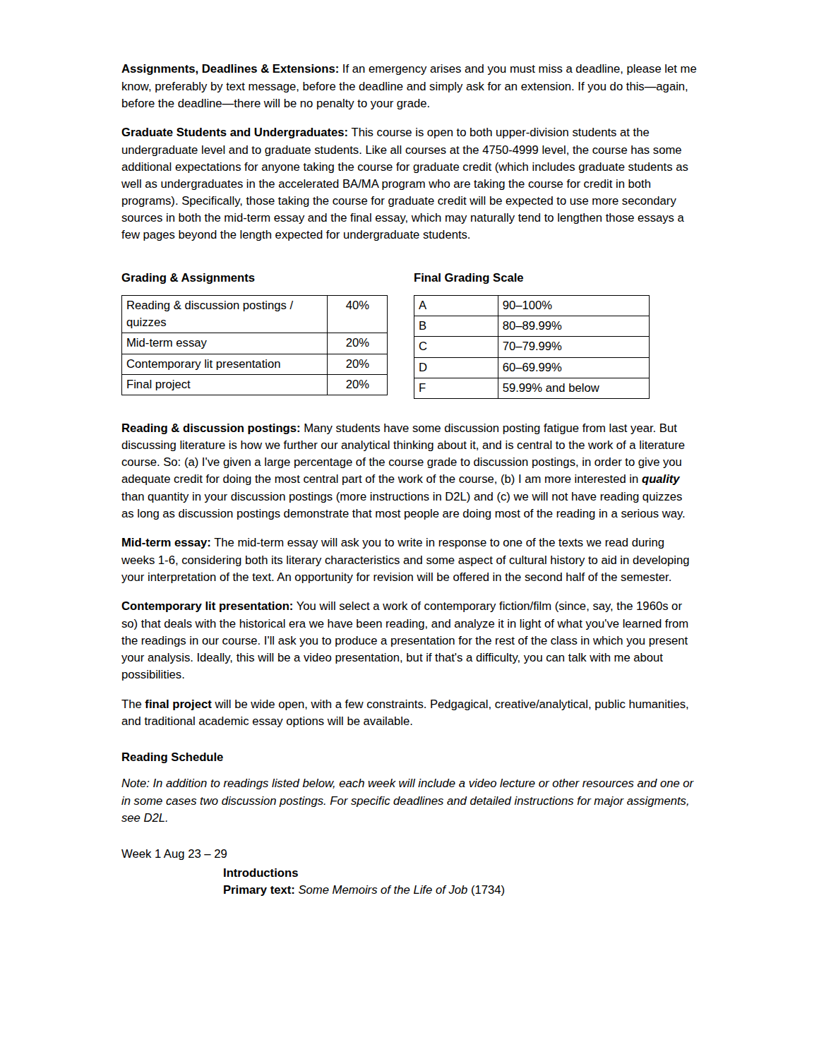Assignments, Deadlines & Extensions: If an emergency arises and you must miss a deadline, please let me know, preferably by text message, before the deadline and simply ask for an extension. If you do this—again, before the deadline—there will be no penalty to your grade.
Graduate Students and Undergraduates: This course is open to both upper-division students at the undergraduate level and to graduate students. Like all courses at the 4750-4999 level, the course has some additional expectations for anyone taking the course for graduate credit (which includes graduate students as well as undergraduates in the accelerated BA/MA program who are taking the course for credit in both programs). Specifically, those taking the course for graduate credit will be expected to use more secondary sources in both the mid-term essay and the final essay, which may naturally tend to lengthen those essays a few pages beyond the length expected for undergraduate students.
Grading & Assignments
| Reading & discussion postings / quizzes | 40% |
| Mid-term essay | 20% |
| Contemporary lit presentation | 20% |
| Final project | 20% |
Final Grading Scale
| A | 90–100% |
| B | 80–89.99% |
| C | 70–79.99% |
| D | 60–69.99% |
| F | 59.99% and below |
Reading & discussion postings: Many students have some discussion posting fatigue from last year. But discussing literature is how we further our analytical thinking about it, and is central to the work of a literature course. So: (a) I've given a large percentage of the course grade to discussion postings, in order to give you adequate credit for doing the most central part of the work of the course, (b) I am more interested in quality than quantity in your discussion postings (more instructions in D2L) and (c) we will not have reading quizzes as long as discussion postings demonstrate that most people are doing most of the reading in a serious way.
Mid-term essay: The mid-term essay will ask you to write in response to one of the texts we read during weeks 1-6, considering both its literary characteristics and some aspect of cultural history to aid in developing your interpretation of the text. An opportunity for revision will be offered in the second half of the semester.
Contemporary lit presentation: You will select a work of contemporary fiction/film (since, say, the 1960s or so) that deals with the historical era we have been reading, and analyze it in light of what you've learned from the readings in our course. I'll ask you to produce a presentation for the rest of the class in which you present your analysis. Ideally, this will be a video presentation, but if that's a difficulty, you can talk with me about possibilities.
The final project will be wide open, with a few constraints. Pedgagical, creative/analytical, public humanities, and traditional academic essay options will be available.
Reading Schedule
Note: In addition to readings listed below, each week will include a video lecture or other resources and one or in some cases two discussion postings. For specific deadlines and detailed instructions for major assigments, see D2L.
Week 1 Aug 23 – 29
Introductions
Primary text: Some Memoirs of the Life of Job (1734)